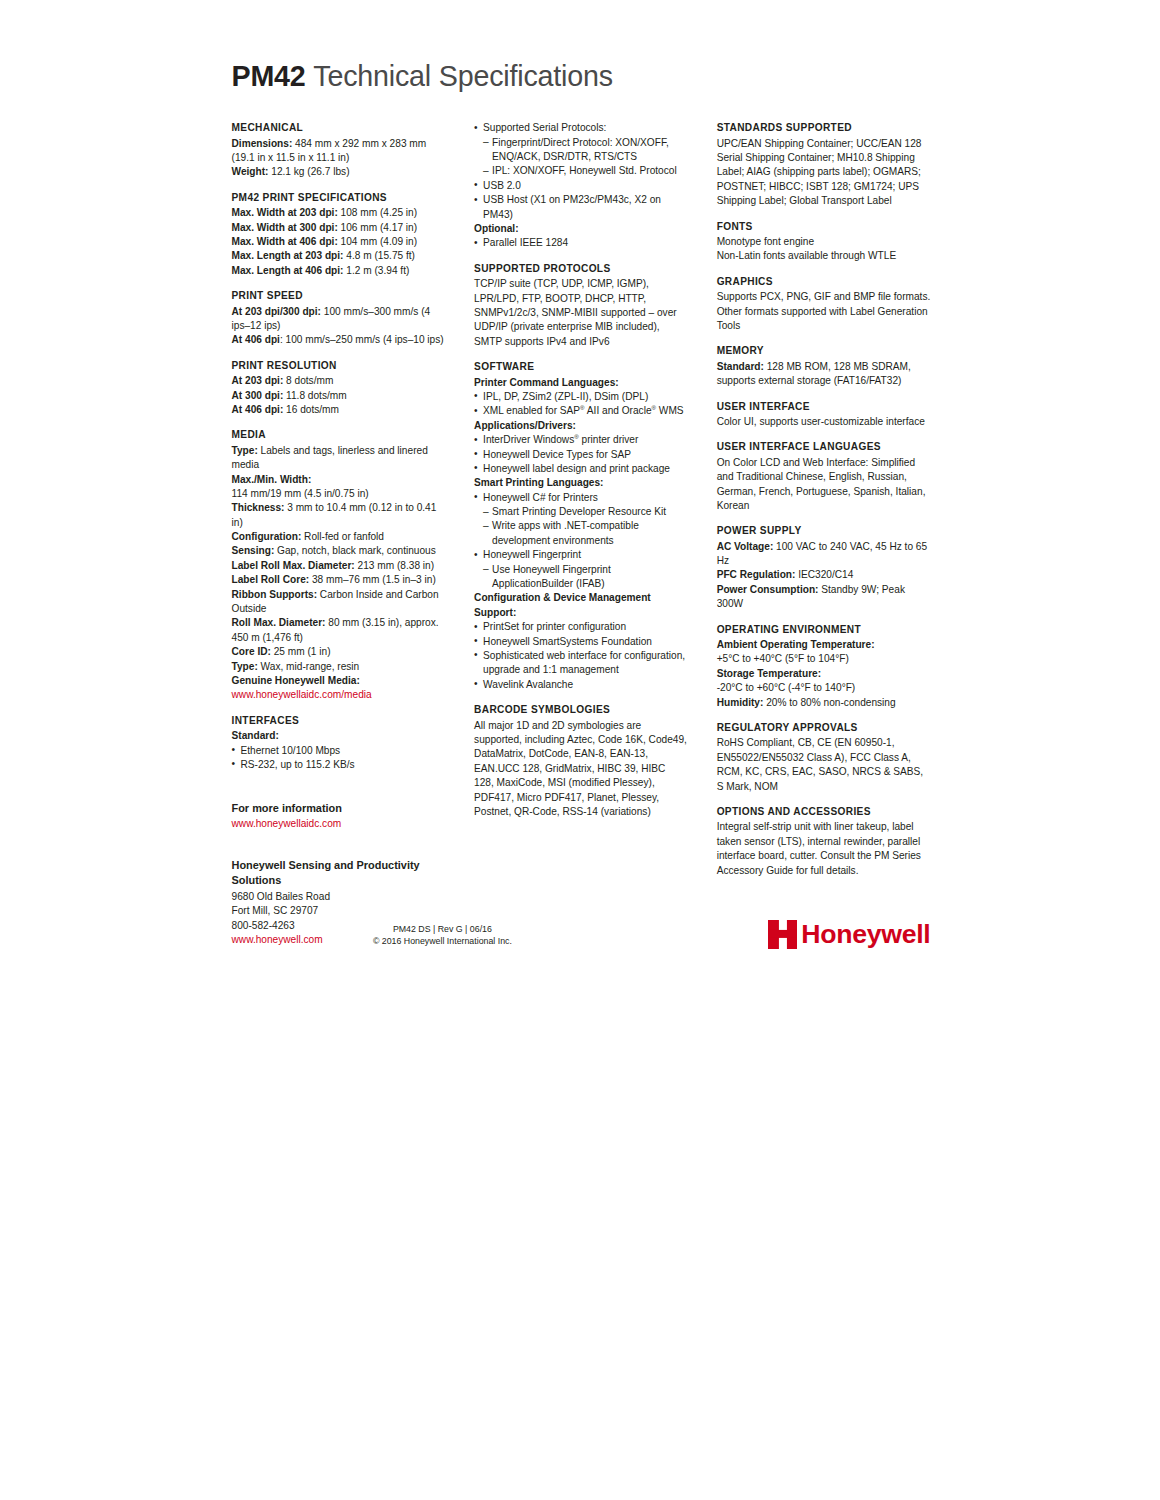PM42 Technical Specifications
Mechanical
Dimensions: 484 mm x 292 mm x 283 mm (19.1 in x 11.5 in x 11.1 in)
Weight: 12.1 kg (26.7 lbs)
PM42 Print Specifications
Max. Width at 203 dpi: 108 mm (4.25 in)
Max. Width at 300 dpi: 106 mm (4.17 in)
Max. Width at 406 dpi: 104 mm (4.09 in)
Max. Length at 203 dpi: 4.8 m (15.75 ft)
Max. Length at 406 dpi: 1.2 m (3.94 ft)
Print Speed
At 203 dpi/300 dpi: 100 mm/s–300 mm/s (4 ips–12 ips)
At 406 dpi: 100 mm/s–250 mm/s (4 ips–10 ips)
Print Resolution
At 203 dpi: 8 dots/mm
At 300 dpi: 11.8 dots/mm
At 406 dpi: 16 dots/mm
Media
Type: Labels and tags, linerless and linered media
Max./Min. Width:
114 mm/19 mm (4.5 in/0.75 in)
Thickness: 3 mm to 10.4 mm (0.12 in to 0.41 in)
Configuration: Roll-fed or fanfold
Sensing: Gap, notch, black mark, continuous
Label Roll Max. Diameter: 213 mm (8.38 in)
Label Roll Core: 38 mm–76 mm (1.5 in–3 in)
Ribbon Supports: Carbon Inside and Carbon Outside
Roll Max. Diameter: 80 mm (3.15 in), approx. 450 m (1,476 ft)
Core ID: 25 mm (1 in)
Type: Wax, mid-range, resin
Genuine Honeywell Media:
www.honeywellaidc.com/media
Interfaces
Standard:
Ethernet 10/100 Mbps
RS-232, up to 115.2 KB/s
For more information
www.honeywellaidc.com
Honeywell Sensing and Productivity Solutions
9680 Old Bailes Road
Fort Mill, SC 29707
800-582-4263
www.honeywell.com
Supported Serial Protocols:
Fingerprint/Direct Protocol: XON/XOFF, ENQ/ACK, DSR/DTR, RTS/CTS
IPL: XON/XOFF, Honeywell Std. Protocol
USB 2.0
USB Host (X1 on PM23c/PM43c, X2 on PM43)
Optional:
Parallel IEEE 1284
Supported Protocols
TCP/IP suite (TCP, UDP, ICMP, IGMP), LPR/LPD, FTP, BOOTP, DHCP, HTTP, SNMPv1/2c/3, SNMP-MIBII supported – over UDP/IP (private enterprise MIB included), SMTP supports IPv4 and IPv6
Software
Printer Command Languages:
IPL, DP, ZSim2 (ZPL-II), DSim (DPL)
XML enabled for SAP® AII and Oracle® WMS
Applications/Drivers:
InterDriver Windows® printer driver
Honeywell Device Types for SAP
Honeywell label design and print package
Smart Printing Languages:
Honeywell C# for Printers
Smart Printing Developer Resource Kit
Write apps with .NET-compatible development environments
Honeywell Fingerprint
Use Honeywell Fingerprint ApplicationBuilder (IFAB)
Configuration & Device Management Support:
PrintSet for printer configuration
Honeywell SmartSystems Foundation
Sophisticated web interface for configuration, upgrade and 1:1 management
Wavelink Avalanche
Barcode Symbologies
All major 1D and 2D symbologies are supported, including Aztec, Code 16K, Code49, DataMatrix, DotCode, EAN-8, EAN-13, EAN.UCC 128, GridMatrix, HIBC 39, HIBC 128, MaxiCode, MSI (modified Plessey), PDF417, Micro PDF417, Planet, Plessey, Postnet, QR-Code, RSS-14 (variations)
Standards Supported
UPC/EAN Shipping Container; UCC/EAN 128 Serial Shipping Container; MH10.8 Shipping Label; AIAG (shipping parts label); OGMARS; POSTNET; HIBCC; ISBT 128; GM1724; UPS Shipping Label; Global Transport Label
Fonts
Monotype font engine
Non-Latin fonts available through WTLE
Graphics
Supports PCX, PNG, GIF and BMP file formats. Other formats supported with Label Generation Tools
Memory
Standard: 128 MB ROM, 128 MB SDRAM, supports external storage (FAT16/FAT32)
User Interface
Color UI, supports user-customizable interface
User Interface Languages
On Color LCD and Web Interface: Simplified and Traditional Chinese, English, Russian, German, French, Portuguese, Spanish, Italian, Korean
Power Supply
AC Voltage: 100 VAC to 240 VAC, 45 Hz to 65 Hz
PFC Regulation: IEC320/C14
Power Consumption: Standby 9W; Peak 300W
Operating Environment
Ambient Operating Temperature:
+5°C to +40°C (5°F to 104°F)
Storage Temperature:
-20°C to +60°C (-4°F to 140°F)
Humidity: 20% to 80% non-condensing
Regulatory Approvals
RoHS Compliant, CB, CE (EN 60950-1, EN55022/EN55032 Class A), FCC Class A, RCM, KC, CRS, EAC, SASO, NRCS & SABS, S Mark, NOM
Options and Accessories
Integral self-strip unit with liner takeup, label taken sensor (LTS), internal rewinder, parallel interface board, cutter. Consult the PM Series Accessory Guide for full details.
PM42 DS | Rev G | 06/16
© 2016 Honeywell International Inc.
Honeywell